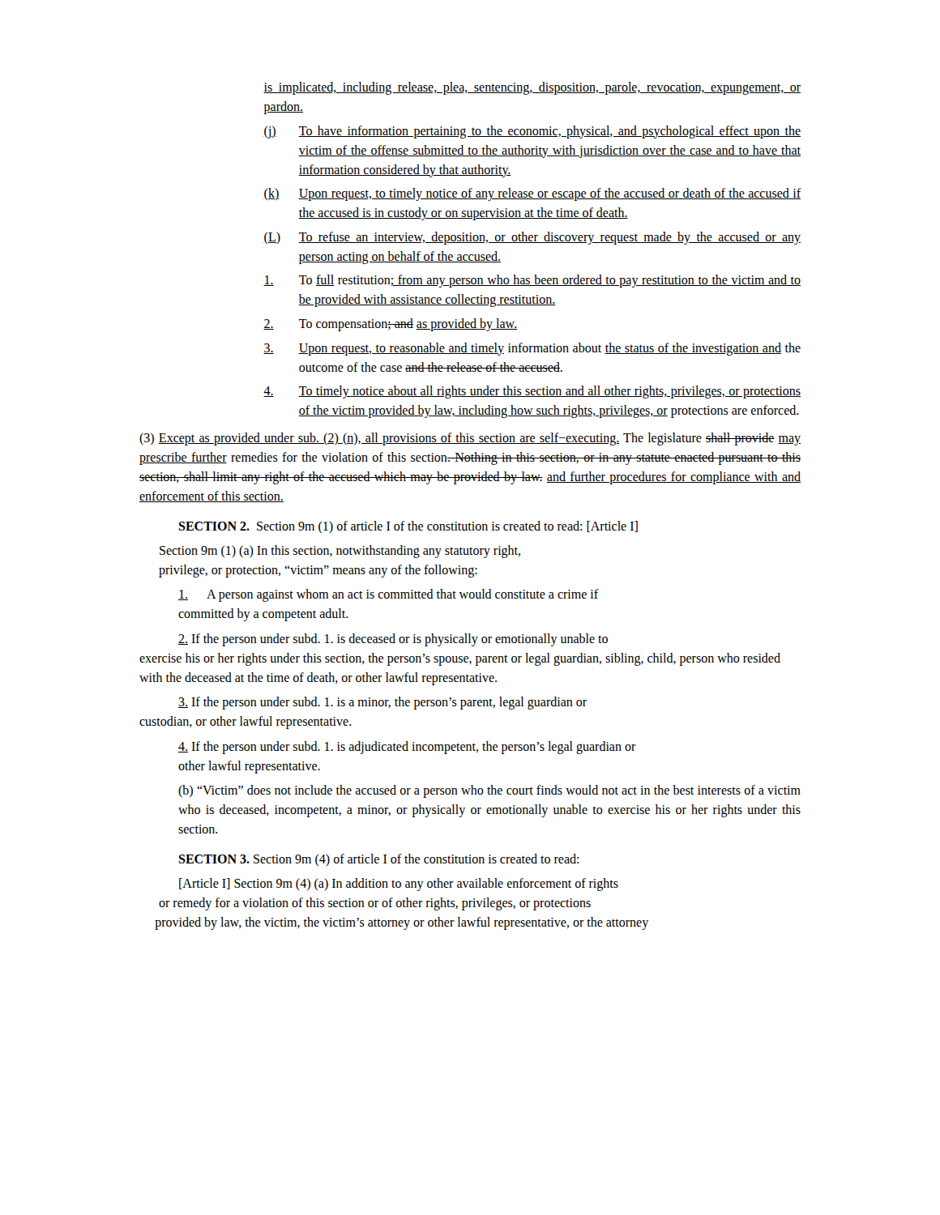is implicated, including release, plea, sentencing, disposition, parole, revocation, expungement, or pardon.
(j) To have information pertaining to the economic, physical, and psychological effect upon the victim of the offense submitted to the authority with jurisdiction over the case and to have that information considered by that authority.
(k) Upon request, to timely notice of any release or escape of the accused or death of the accused if the accused is in custody or on supervision at the time of death.
(L) To refuse an interview, deposition, or other discovery request made by the accused or any person acting on behalf of the accused.
1. To full restitution; from any person who has been ordered to pay restitution to the victim and to be provided with assistance collecting restitution.
2. To compensation; and as provided by law.
3. Upon request, to reasonable and timely information about the status of the investigation and the outcome of the case and the release of the accused.
4. To timely notice about all rights under this section and all other rights, privileges, or protections of the victim provided by law, including how such rights, privileges, or protections are enforced.
(3) Except as provided under sub. (2) (n), all provisions of this section are self−executing. The legislature shall provide may prescribe further remedies for the violation of this section. Nothing in this section, or in any statute enacted pursuant to this section, shall limit any right of the accused which may be provided by law. and further procedures for compliance with and enforcement of this section.
SECTION 2. Section 9m (1) of article I of the constitution is created to read: [Article I]
Section 9m (1) (a) In this section, notwithstanding any statutory right,
privilege, or protection, “victim” means any of the following:
1. A person against whom an act is committed that would constitute a crime if
committed by a competent adult.
2. If the person under subd. 1. is deceased or is physically or emotionally unable to
exercise his or her rights under this section, the person’s spouse, parent or legal guardian, sibling, child, person who resided with the deceased at the time of death, or other lawful representative.
3. If the person under subd. 1. is a minor, the person’s parent, legal guardian or
custodian, or other lawful representative.
4. If the person under subd. 1. is adjudicated incompetent, the person’s legal guardian or
other lawful representative.
(b) “Victim” does not include the accused or a person who the court finds would not act in the best interests of a victim who is deceased, incompetent, a minor, or physically or emotionally unable to exercise his or her rights under this section.
SECTION 3. Section 9m (4) of article I of the constitution is created to read:
[Article I] Section 9m (4) (a) In addition to any other available enforcement of rights
or remedy for a violation of this section or of other rights, privileges, or protections
provided by law, the victim, the victim’s attorney or other lawful representative, or the attorney